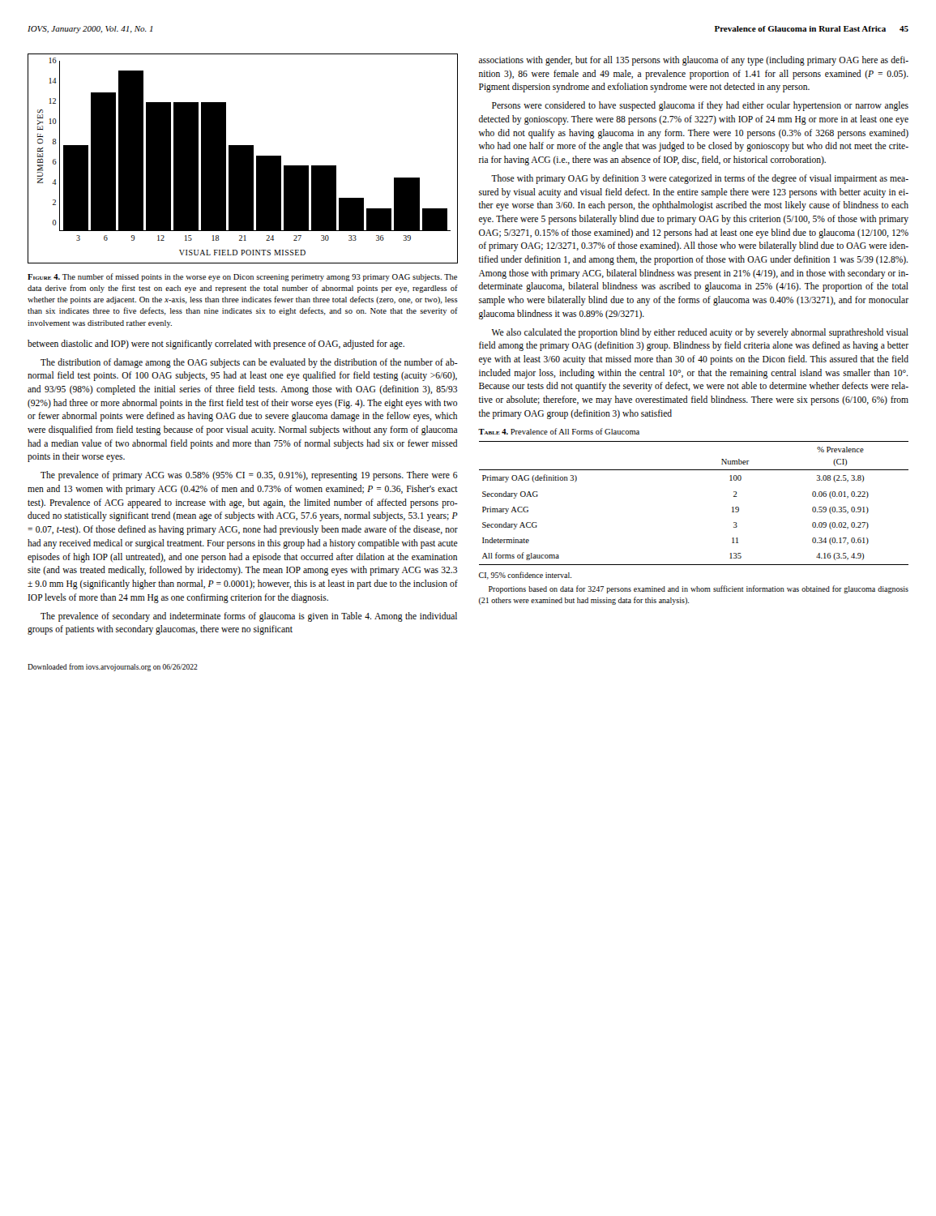IOVS, January 2000, Vol. 41, No. 1
Prevalence of Glaucoma in Rural East Africa 45
NUMBER OF EYES
16 14 12 10 8 6 4 2 0
3 6 9 12 15 18 21 24 27 30 33 36 39
VISUAL FIELD POINTS MISSED
Figure 4. The number of missed points in the worse eye on Dicon screening perimetry among 93 primary OAG subjects. The data derive from only the first test on each eye and represent the total number of abnormal points per eye, regardless of whether the points are adjacent. On the x-axis, less than three indicates fewer than three total defects (zero, one, or two), less than six indicates three to five defects, less than nine indicates six to eight defects, and so on. Note that the severity of involvement was distributed rather evenly.
between diastolic and IOP) were not significantly correlated with presence of OAG, adjusted for age.
The distribution of damage among the OAG subjects can be evaluated by the distribution of the number of abnormal field test points. Of 100 OAG subjects, 95 had at least one eye qualified for field testing (acuity >6/60), and 93/95 (98%) completed the initial series of three field tests. Among those with OAG (definition 3), 85/93 (92%) had three or more abnormal points in the first field test of their worse eyes (Fig. 4). The eight eyes with two or fewer abnormal points were defined as having OAG due to severe glaucoma damage in the fellow eyes, which were disqualified from field testing because of poor visual acuity. Normal subjects without any form of glaucoma had a median value of two abnormal field points and more than 75% of normal subjects had six or fewer missed points in their worse eyes.
The prevalence of primary ACG was 0.58% (95% CI = 0.35, 0.91%), representing 19 persons. There were 6 men and 13 women with primary ACG (0.42% of men and 0.73% of women examined; P = 0.36, Fisher's exact test). Prevalence of ACG appeared to increase with age, but again, the limited number of affected persons produced no statistically significant trend (mean age of subjects with ACG, 57.6 years, normal subjects, 53.1 years; P = 0.07, t-test). Of those defined as having primary ACG, none had previously been made aware of the disease, nor had any received medical or surgical treatment. Four persons in this group had a history compatible with past acute episodes of high IOP (all untreated), and one person had a episode that occurred after dilation at the examination site (and was treated medically, followed by iridectomy). The mean IOP among eyes with primary ACG was 32.3 ± 9.0 mm Hg (significantly higher than normal, P = 0.0001); however, this is at least in part due to the inclusion of IOP levels of more than 24 mm Hg as one confirming criterion for the diagnosis.
The prevalence of secondary and indeterminate forms of glaucoma is given in Table 4. Among the individual groups of patients with secondary glaucomas, there were no significant
associations with gender, but for all 135 persons with glaucoma of any type (including primary OAG here as definition 3), 86 were female and 49 male, a prevalence proportion of 1.41 for all persons examined (P = 0.05). Pigment dispersion syndrome and exfoliation syndrome were not detected in any person.
Persons were considered to have suspected glaucoma if they had either ocular hypertension or narrow angles detected by gonioscopy. There were 88 persons (2.7% of 3227) with IOP of 24 mm Hg or more in at least one eye who did not qualify as having glaucoma in any form. There were 10 persons (0.3% of 3268 persons examined) who had one half or more of the angle that was judged to be closed by gonioscopy but who did not meet the criteria for having ACG (i.e., there was an absence of IOP, disc, field, or historical corroboration).
Those with primary OAG by definition 3 were categorized in terms of the degree of visual impairment as measured by visual acuity and visual field defect. In the entire sample there were 123 persons with better acuity in either eye worse than 3/60. In each person, the ophthalmologist ascribed the most likely cause of blindness to each eye. There were 5 persons bilaterally blind due to primary OAG by this criterion (5/100, 5% of those with primary OAG; 5/3271, 0.15% of those examined) and 12 persons had at least one eye blind due to glaucoma (12/100, 12% of primary OAG; 12/3271, 0.37% of those examined). All those who were bilaterally blind due to OAG were identified under definition 1, and among them, the proportion of those with OAG under definition 1 was 5/39 (12.8%). Among those with primary ACG, bilateral blindness was present in 21% (4/19), and in those with secondary or indeterminate glaucoma, bilateral blindness was ascribed to glaucoma in 25% (4/16). The proportion of the total sample who were bilaterally blind due to any of the forms of glaucoma was 0.40% (13/3271), and for monocular glaucoma blindness it was 0.89% (29/3271).
We also calculated the proportion blind by either reduced acuity or by severely abnormal suprathreshold visual field among the primary OAG (definition 3) group. Blindness by field criteria alone was defined as having a better eye with at least 3/60 acuity that missed more than 30 of 40 points on the Dicon field. This assured that the field included major loss, including within the central 10°, or that the remaining central island was smaller than 10°. Because our tests did not quantify the severity of defect, we were not able to determine whether defects were relative or absolute; therefore, we may have overestimated field blindness. There were six persons (6/100, 6%) from the primary OAG group (definition 3) who satisfied
Table 4. Prevalence of All Forms of Glaucoma
| | Number | % Prevalence (CI) |
| --- | --- | --- |
| Primary OAG (definition 3) | 100 | 3.08 (2.5, 3.8) |
| Secondary OAG | 2 | 0.06 (0.01, 0.22) |
| Primary ACG | 19 | 0.59 (0.35, 0.91) |
| Secondary ACG | 3 | 0.09 (0.02, 0.27) |
| Indeterminate | 11 | 0.34 (0.17, 0.61) |
| All forms of glaucoma | 135 | 4.16 (3.5, 4.9) |
CI, 95% confidence interval.
Proportions based on data for 3247 persons examined and in whom sufficient information was obtained for glaucoma diagnosis (21 others were examined but had missing data for this analysis).
Downloaded from iovs.arvojournals.org on 06/26/2022